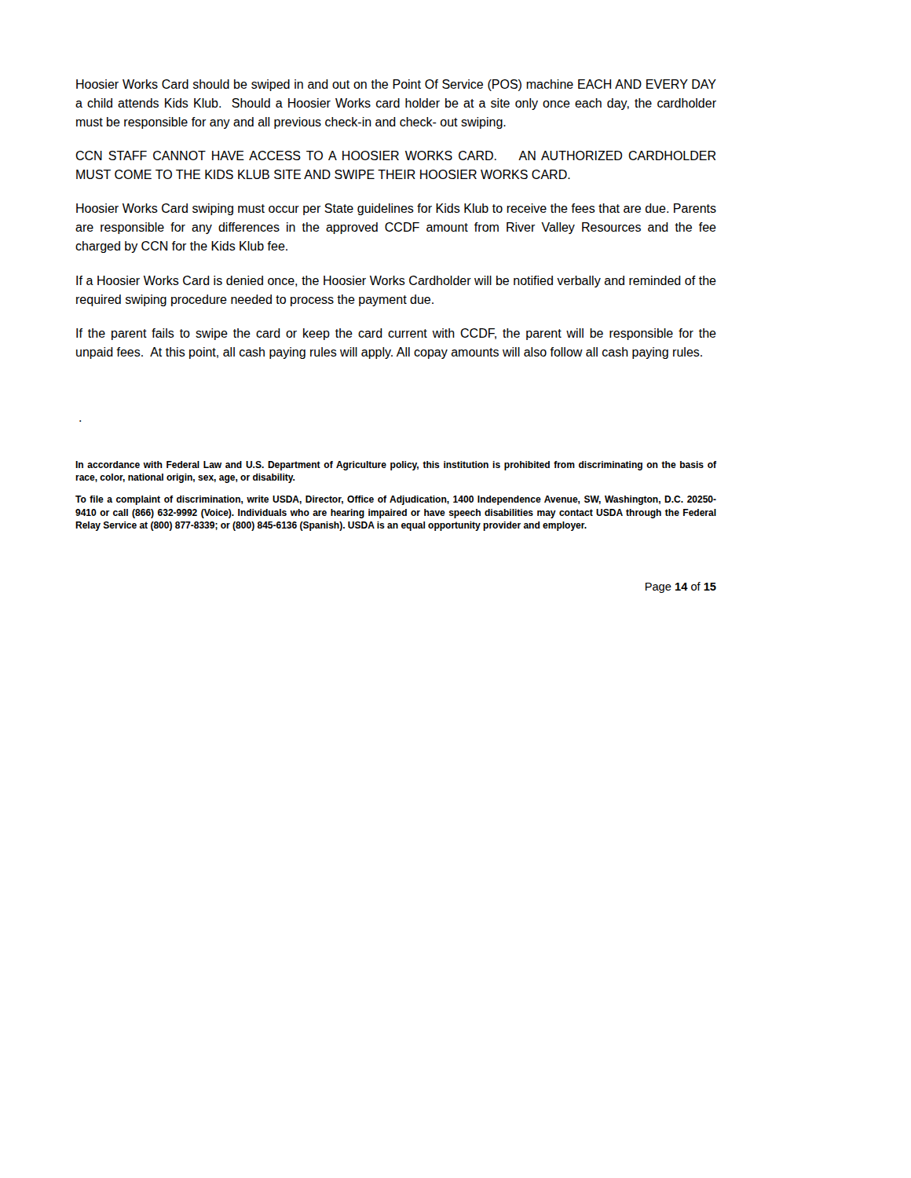Hoosier Works Card should be swiped in and out on the Point Of Service (POS) machine EACH AND EVERY DAY a child attends Kids Klub. Should a Hoosier Works card holder be at a site only once each day, the cardholder must be responsible for any and all previous check-in and check- out swiping.
CCN STAFF CANNOT HAVE ACCESS TO A HOOSIER WORKS CARD. AN AUTHORIZED CARDHOLDER MUST COME TO THE KIDS KLUB SITE AND SWIPE THEIR HOOSIER WORKS CARD.
Hoosier Works Card swiping must occur per State guidelines for Kids Klub to receive the fees that are due. Parents are responsible for any differences in the approved CCDF amount from River Valley Resources and the fee charged by CCN for the Kids Klub fee.
If a Hoosier Works Card is denied once, the Hoosier Works Cardholder will be notified verbally and reminded of the required swiping procedure needed to process the payment due.
If the parent fails to swipe the card or keep the card current with CCDF, the parent will be responsible for the unpaid fees. At this point, all cash paying rules will apply. All copay amounts will also follow all cash paying rules.
.
In accordance with Federal Law and U.S. Department of Agriculture policy, this institution is prohibited from discriminating on the basis of race, color, national origin, sex, age, or disability.
To file a complaint of discrimination, write USDA, Director, Office of Adjudication, 1400 Independence Avenue, SW, Washington, D.C. 20250-9410 or call (866) 632-9992 (Voice). Individuals who are hearing impaired or have speech disabilities may contact USDA through the Federal Relay Service at (800) 877-8339; or (800) 845-6136 (Spanish). USDA is an equal opportunity provider and employer.
Page 14 of 15